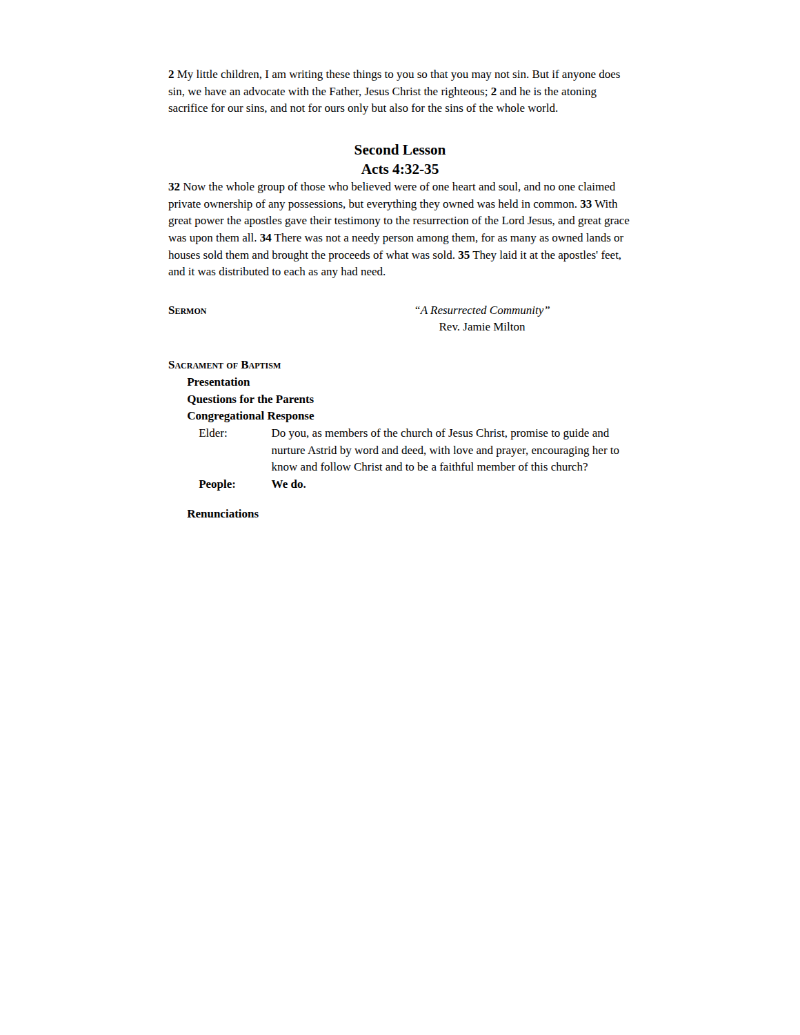2 My little children, I am writing these things to you so that you may not sin. But if anyone does sin, we have an advocate with the Father, Jesus Christ the righteous; 2 and he is the atoning sacrifice for our sins, and not for ours only but also for the sins of the whole world.
Second LessonActs 4:32-35
32 Now the whole group of those who believed were of one heart and soul, and no one claimed private ownership of any possessions, but everything they owned was held in common. 33 With great power the apostles gave their testimony to the resurrection of the Lord Jesus, and great grace was upon them all. 34 There was not a needy person among them, for as many as owned lands or houses sold them and brought the proceeds of what was sold. 35 They laid it at the apostles' feet, and it was distributed to each as any had need.
Sermon “A Resurrected Community”
Rev. Jamie Milton
Sacrament of Baptism
Presentation
Questions for the Parents
Congregational Response
Elder: Do you, as members of the church of Jesus Christ, promise to guide and nurture Astrid by word and deed, with love and prayer, encouraging her to know and follow Christ and to be a faithful member of this church?
People: We do.
Renunciations